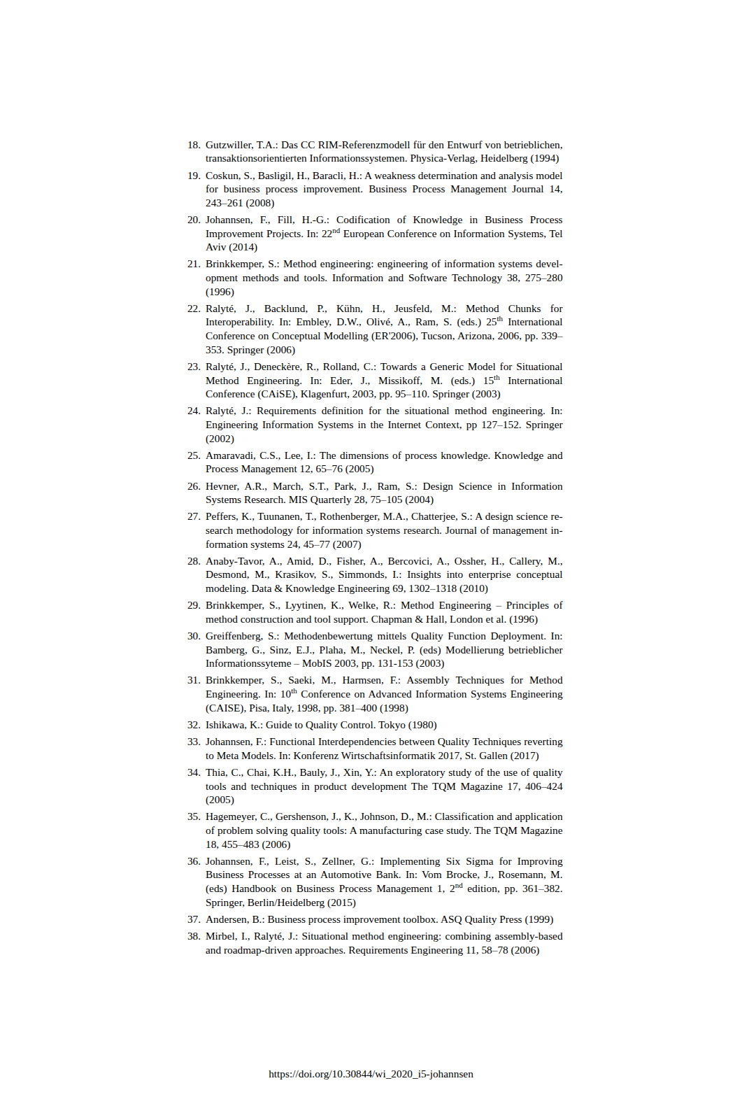18. Gutzwiller, T.A.: Das CC RIM-Referenzmodell für den Entwurf von betrieblichen, transaktionsorientierten Informationssystemen. Physica-Verlag, Heidelberg (1994)
19. Coskun, S., Basligil, H., Baracli, H.: A weakness determination and analysis model for business process improvement. Business Process Management Journal 14, 243–261 (2008)
20. Johannsen, F., Fill, H.-G.: Codification of Knowledge in Business Process Improvement Projects. In: 22nd European Conference on Information Systems, Tel Aviv (2014)
21. Brinkkemper, S.: Method engineering: engineering of information systems development methods and tools. Information and Software Technology 38, 275–280 (1996)
22. Ralyté, J., Backlund, P., Kühn, H., Jeusfeld, M.: Method Chunks for Interoperability. In: Embley, D.W., Olivé, A., Ram, S. (eds.) 25th International Conference on Conceptual Modelling (ER'2006), Tucson, Arizona, 2006, pp. 339–353. Springer (2006)
23. Ralyté, J., Deneckère, R., Rolland, C.: Towards a Generic Model for Situational Method Engineering. In: Eder, J., Missikoff, M. (eds.) 15th International Conference (CAiSE), Klagenfurt, 2003, pp. 95–110. Springer (2003)
24. Ralyté, J.: Requirements definition for the situational method engineering. In: Engineering Information Systems in the Internet Context, pp 127–152. Springer (2002)
25. Amaravadi, C.S., Lee, I.: The dimensions of process knowledge. Knowledge and Process Management 12, 65–76 (2005)
26. Hevner, A.R., March, S.T., Park, J., Ram, S.: Design Science in Information Systems Research. MIS Quarterly 28, 75–105 (2004)
27. Peffers, K., Tuunanen, T., Rothenberger, M.A., Chatterjee, S.: A design science research methodology for information systems research. Journal of management information systems 24, 45–77 (2007)
28. Anaby-Tavor, A., Amid, D., Fisher, A., Bercovici, A., Ossher, H., Callery, M., Desmond, M., Krasikov, S., Simmonds, I.: Insights into enterprise conceptual modeling. Data & Knowledge Engineering 69, 1302–1318 (2010)
29. Brinkkemper, S., Lyytinen, K., Welke, R.: Method Engineering – Principles of method construction and tool support. Chapman & Hall, London et al. (1996)
30. Greiffenberg, S.: Methodenbewertung mittels Quality Function Deployment. In: Bamberg, G., Sinz, E.J., Plaha, M., Neckel, P. (eds) Modellierung betrieblicher Informationssyteme – MobIS 2003, pp. 131-153 (2003)
31. Brinkkemper, S., Saeki, M., Harmsen, F.: Assembly Techniques for Method Engineering. In: 10th Conference on Advanced Information Systems Engineering (CAISE), Pisa, Italy, 1998, pp. 381–400 (1998)
32. Ishikawa, K.: Guide to Quality Control. Tokyo (1980)
33. Johannsen, F.: Functional Interdependencies between Quality Techniques reverting to Meta Models. In: Konferenz Wirtschaftsinformatik 2017, St. Gallen (2017)
34. Thia, C., Chai, K.H., Bauly, J., Xin, Y.: An exploratory study of the use of quality tools and techniques in product development The TQM Magazine 17, 406–424 (2005)
35. Hagemeyer, C., Gershenson, J., K., Johnson, D., M.: Classification and application of problem solving quality tools: A manufacturing case study. The TQM Magazine 18, 455–483 (2006)
36. Johannsen, F., Leist, S., Zellner, G.: Implementing Six Sigma for Improving Business Processes at an Automotive Bank. In: Vom Brocke, J., Rosemann, M. (eds) Handbook on Business Process Management 1, 2nd edition, pp. 361–382. Springer, Berlin/Heidelberg (2015)
37. Andersen, B.: Business process improvement toolbox. ASQ Quality Press (1999)
38. Mirbel, I., Ralyté, J.: Situational method engineering: combining assembly-based and roadmap-driven approaches. Requirements Engineering 11, 58–78 (2006)
https://doi.org/10.30844/wi_2020_i5-johannsen